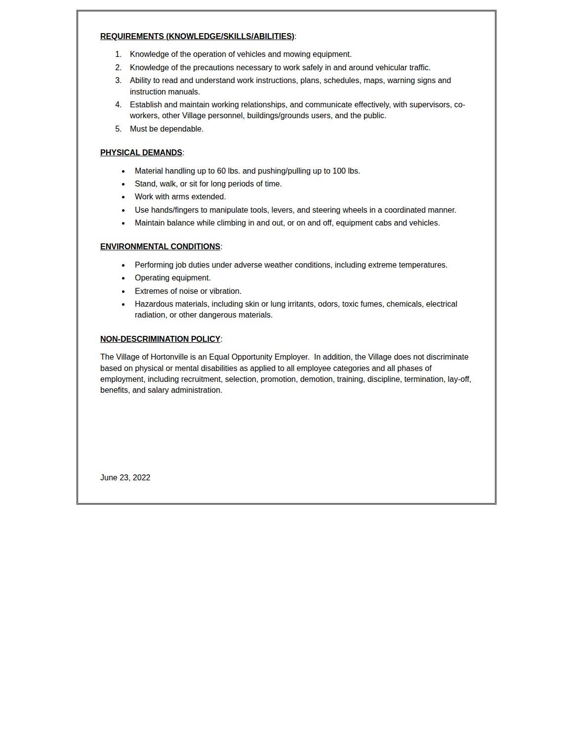REQUIREMENTS (KNOWLEDGE/SKILLS/ABILITIES)
:
Knowledge of the operation of vehicles and mowing equipment.
Knowledge of the precautions necessary to work safely in and around vehicular traffic.
Ability to read and understand work instructions, plans, schedules, maps, warning signs and instruction manuals.
Establish and maintain working relationships, and communicate effectively, with supervisors, co-workers, other Village personnel, buildings/grounds users, and the public.
Must be dependable.
PHYSICAL DEMANDS
:
Material handling up to 60 lbs. and pushing/pulling up to 100 lbs.
Stand, walk, or sit for long periods of time.
Work with arms extended.
Use hands/fingers to manipulate tools, levers, and steering wheels in a coordinated manner.
Maintain balance while climbing in and out, or on and off, equipment cabs and vehicles.
ENVIRONMENTAL CONDITIONS
:
Performing job duties under adverse weather conditions, including extreme temperatures.
Operating equipment.
Extremes of noise or vibration.
Hazardous materials, including skin or lung irritants, odors, toxic fumes, chemicals, electrical radiation, or other dangerous materials.
NON-DESCRIMINATION POLICY
:
The Village of Hortonville is an Equal Opportunity Employer. In addition, the Village does not discriminate based on physical or mental disabilities as applied to all employee categories and all phases of employment, including recruitment, selection, promotion, demotion, training, discipline, termination, lay-off, benefits, and salary administration.
June 23, 2022